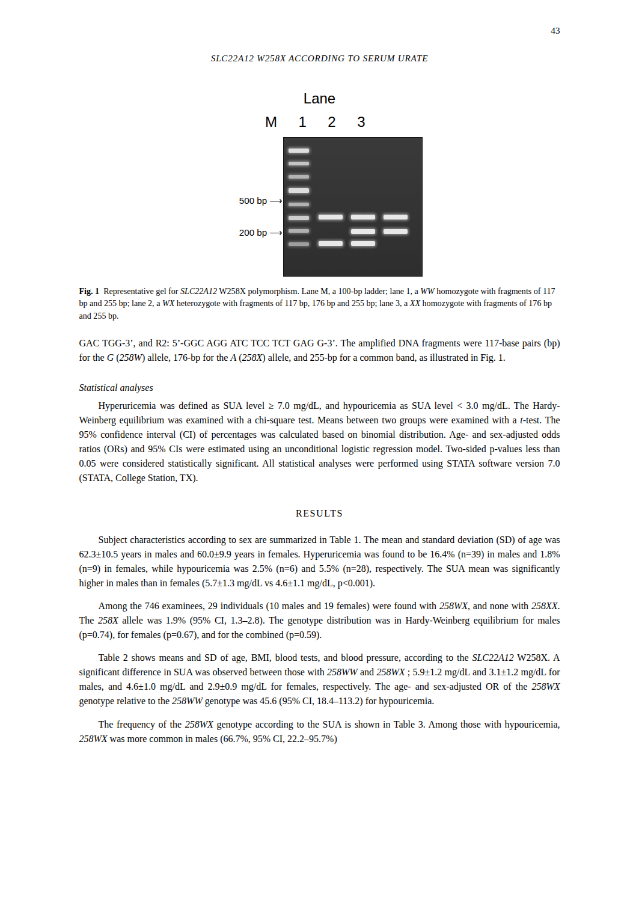43
SLC22A12 W258X ACCORDING TO SERUM URATE
Lane
M 1 2 3
500 bp ⟶
200 bp ⟶
Fig. 1 Representative gel for SLC22A12 W258X polymorphism. Lane M, a 100-bp ladder; lane 1, a WW homozygote with fragments of 117 bp and 255 bp; lane 2, a WX heterozygote with fragments of 117 bp, 176 bp and 255 bp; lane 3, a XX homozygote with fragments of 176 bp and 255 bp.
GAC TGG-3’, and R2: 5’-GGC AGG ATC TCC TCT GAG G-3’. The amplified DNA fragments were 117-base pairs (bp) for the G (258W) allele, 176-bp for the A (258X) allele, and 255-bp for a common band, as illustrated in Fig. 1.
Statistical analyses
Hyperuricemia was defined as SUA level ≥ 7.0 mg/dL, and hypouricemia as SUA level < 3.0 mg/dL. The Hardy-Weinberg equilibrium was examined with a chi-square test. Means between two groups were examined with a t-test. The 95% confidence interval (CI) of percentages was calculated based on binomial distribution. Age- and sex-adjusted odds ratios (ORs) and 95% CIs were estimated using an unconditional logistic regression model. Two-sided p-values less than 0.05 were considered statistically significant. All statistical analyses were performed using STATA software version 7.0 (STATA, College Station, TX).
RESULTS
Subject characteristics according to sex are summarized in Table 1. The mean and standard deviation (SD) of age was 62.3±10.5 years in males and 60.0±9.9 years in females. Hyperuricemia was found to be 16.4% (n=39) in males and 1.8% (n=9) in females, while hypouricemia was 2.5% (n=6) and 5.5% (n=28), respectively. The SUA mean was significantly higher in males than in females (5.7±1.3 mg/dL vs 4.6±1.1 mg/dL, p<0.001).
Among the 746 examinees, 29 individuals (10 males and 19 females) were found with 258WX, and none with 258XX. The 258X allele was 1.9% (95% CI, 1.3–2.8). The genotype distribution was in Hardy-Weinberg equilibrium for males (p=0.74), for females (p=0.67), and for the combined (p=0.59).
Table 2 shows means and SD of age, BMI, blood tests, and blood pressure, according to the SLC22A12 W258X. A significant difference in SUA was observed between those with 258WW and 258WX ; 5.9±1.2 mg/dL and 3.1±1.2 mg/dL for males, and 4.6±1.0 mg/dL and 2.9±0.9 mg/dL for females, respectively. The age- and sex-adjusted OR of the 258WX genotype relative to the 258WW genotype was 45.6 (95% CI, 18.4–113.2) for hypouricemia.
The frequency of the 258WX genotype according to the SUA is shown in Table 3. Among those with hypouricemia, 258WX was more common in males (66.7%, 95% CI, 22.2–95.7%)